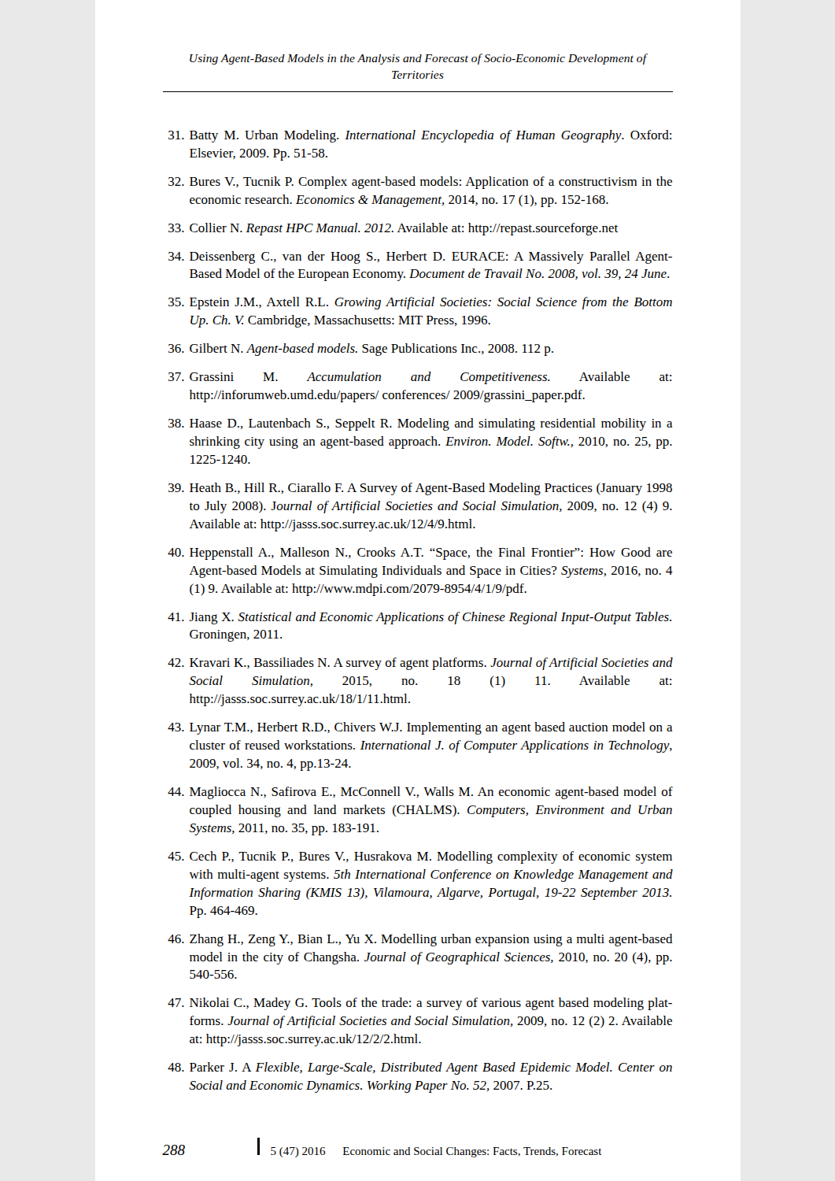Using Agent-Based Models in the Analysis and Forecast of Socio-Economic Development of Territories
Batty M. Urban Modeling. International Encyclopedia of Human Geography. Oxford: Elsevier, 2009. Pp. 51-58.
Bures V., Tucnik P. Complex agent-based models: Application of a constructivism in the economic research. Economics & Management, 2014, no. 17 (1), pp. 152-168.
Collier N. Repast HPC Manual. 2012. Available at: http://repast.sourceforge.net
Deissenberg C., van der Hoog S., Herbert D. EURACE: A Massively Parallel Agent-Based Model of the European Economy. Document de Travail No. 2008, vol. 39, 24 June.
Epstein J.M., Axtell R.L. Growing Artificial Societies: Social Science from the Bottom Up. Ch. V. Cambridge, Massachusetts: MIT Press, 1996.
Gilbert N. Agent-based models. Sage Publications Inc., 2008. 112 p.
Grassini M. Accumulation and Competitiveness. Available at: http://inforumweb.umd.edu/papers/ conferences/ 2009/grassini_paper.pdf.
Haase D., Lautenbach S., Seppelt R. Modeling and simulating residential mobility in a shrinking city using an agent-based approach. Environ. Model. Softw., 2010, no. 25, pp. 1225-1240.
Heath B., Hill R., Ciarallo F. A Survey of Agent-Based Modeling Practices (January 1998 to July 2008). Journal of Artificial Societies and Social Simulation, 2009, no. 12 (4) 9. Available at: http://jasss.soc.surrey.ac.uk/12/4/9.html.
Heppenstall A., Malleson N., Crooks A.T. “Space, the Final Frontier”: How Good are Agent-based Models at Simulating Individuals and Space in Cities? Systems, 2016, no. 4 (1) 9. Available at: http://www.mdpi.com/2079-8954/4/1/9/pdf.
Jiang X. Statistical and Economic Applications of Chinese Regional Input-Output Tables. Groningen, 2011.
Kravari K., Bassiliades N. A survey of agent platforms. Journal of Artificial Societies and Social Simulation, 2015, no. 18 (1) 11. Available at: http://jasss.soc.surrey.ac.uk/18/1/11.html.
Lynar T.M., Herbert R.D., Chivers W.J. Implementing an agent based auction model on a cluster of reused workstations. International J. of Computer Applications in Technology, 2009, vol. 34, no. 4, pp.13-24.
Magliocca N., Safirova E., McConnell V., Walls M. An economic agent-based model of coupled housing and land markets (CHALMS). Computers, Environment and Urban Systems, 2011, no. 35, pp. 183-191.
Cech P., Tucnik P., Bures V., Husrakova M. Modelling complexity of economic system with multi-agent systems. 5th International Conference on Knowledge Management and Information Sharing (KMIS 13), Vilamoura, Algarve, Portugal, 19-22 September 2013. Pp. 464-469.
Zhang H., Zeng Y., Bian L., Yu X. Modelling urban expansion using a multi agent-based model in the city of Changsha. Journal of Geographical Sciences, 2010, no. 20 (4), pp. 540-556.
Nikolai C., Madey G. Tools of the trade: a survey of various agent based modeling platforms. Journal of Artificial Societies and Social Simulation, 2009, no. 12 (2) 2. Available at: http://jasss.soc.surrey.ac.uk/12/2/2.html.
Parker J. A Flexible, Large-Scale, Distributed Agent Based Epidemic Model. Center on Social and Economic Dynamics. Working Paper No. 52, 2007. P.25.
288
5 (47) 2016 Economic and Social Changes: Facts, Trends, Forecast